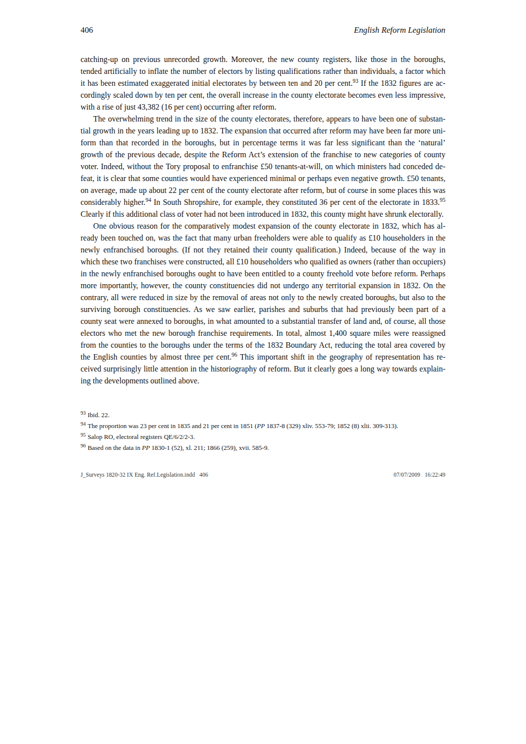406 English Reform Legislation
catching-up on previous unrecorded growth. Moreover, the new county registers, like those in the boroughs, tended artificially to inflate the number of electors by listing qualifications rather than individuals, a factor which it has been estimated exaggerated initial electorates by between ten and 20 per cent.93 If the 1832 figures are accordingly scaled down by ten per cent, the overall increase in the county electorate becomes even less impressive, with a rise of just 43,382 (16 per cent) occurring after reform.
The overwhelming trend in the size of the county electorates, therefore, appears to have been one of substantial growth in the years leading up to 1832. The expansion that occurred after reform may have been far more uniform than that recorded in the boroughs, but in percentage terms it was far less significant than the ‘natural’ growth of the previous decade, despite the Reform Act’s extension of the franchise to new categories of county voter. Indeed, without the Tory proposal to enfranchise £50 tenants-at-will, on which ministers had conceded defeat, it is clear that some counties would have experienced minimal or perhaps even negative growth. £50 tenants, on average, made up about 22 per cent of the county electorate after reform, but of course in some places this was considerably higher.94 In South Shropshire, for example, they constituted 36 per cent of the electorate in 1833.95 Clearly if this additional class of voter had not been introduced in 1832, this county might have shrunk electorally.
One obvious reason for the comparatively modest expansion of the county electorate in 1832, which has already been touched on, was the fact that many urban freeholders were able to qualify as £10 householders in the newly enfranchised boroughs. (If not they retained their county qualification.) Indeed, because of the way in which these two franchises were constructed, all £10 householders who qualified as owners (rather than occupiers) in the newly enfranchised boroughs ought to have been entitled to a county freehold vote before reform. Perhaps more importantly, however, the county constituencies did not undergo any territorial expansion in 1832. On the contrary, all were reduced in size by the removal of areas not only to the newly created boroughs, but also to the surviving borough constituencies. As we saw earlier, parishes and suburbs that had previously been part of a county seat were annexed to boroughs, in what amounted to a substantial transfer of land and, of course, all those electors who met the new borough franchise requirements. In total, almost 1,400 square miles were reassigned from the counties to the boroughs under the terms of the 1832 Boundary Act, reducing the total area covered by the English counties by almost three per cent.96 This important shift in the geography of representation has received surprisingly little attention in the historiography of reform. But it clearly goes a long way towards explaining the developments outlined above.
93 Ibid. 22.
94 The proportion was 23 per cent in 1835 and 21 per cent in 1851 (PP 1837-8 (329) xliv. 553-79; 1852 (8) xlii. 309-313).
95 Salop RO, electoral registers QE/6/2/2-3.
96 Based on the data in PP 1830-1 (52), xl. 211; 1866 (259), xvii. 585-9.
J_Surveys 1820-32 IX Eng. Ref.Legislation.indd 406 07/07/2009 16:22:49